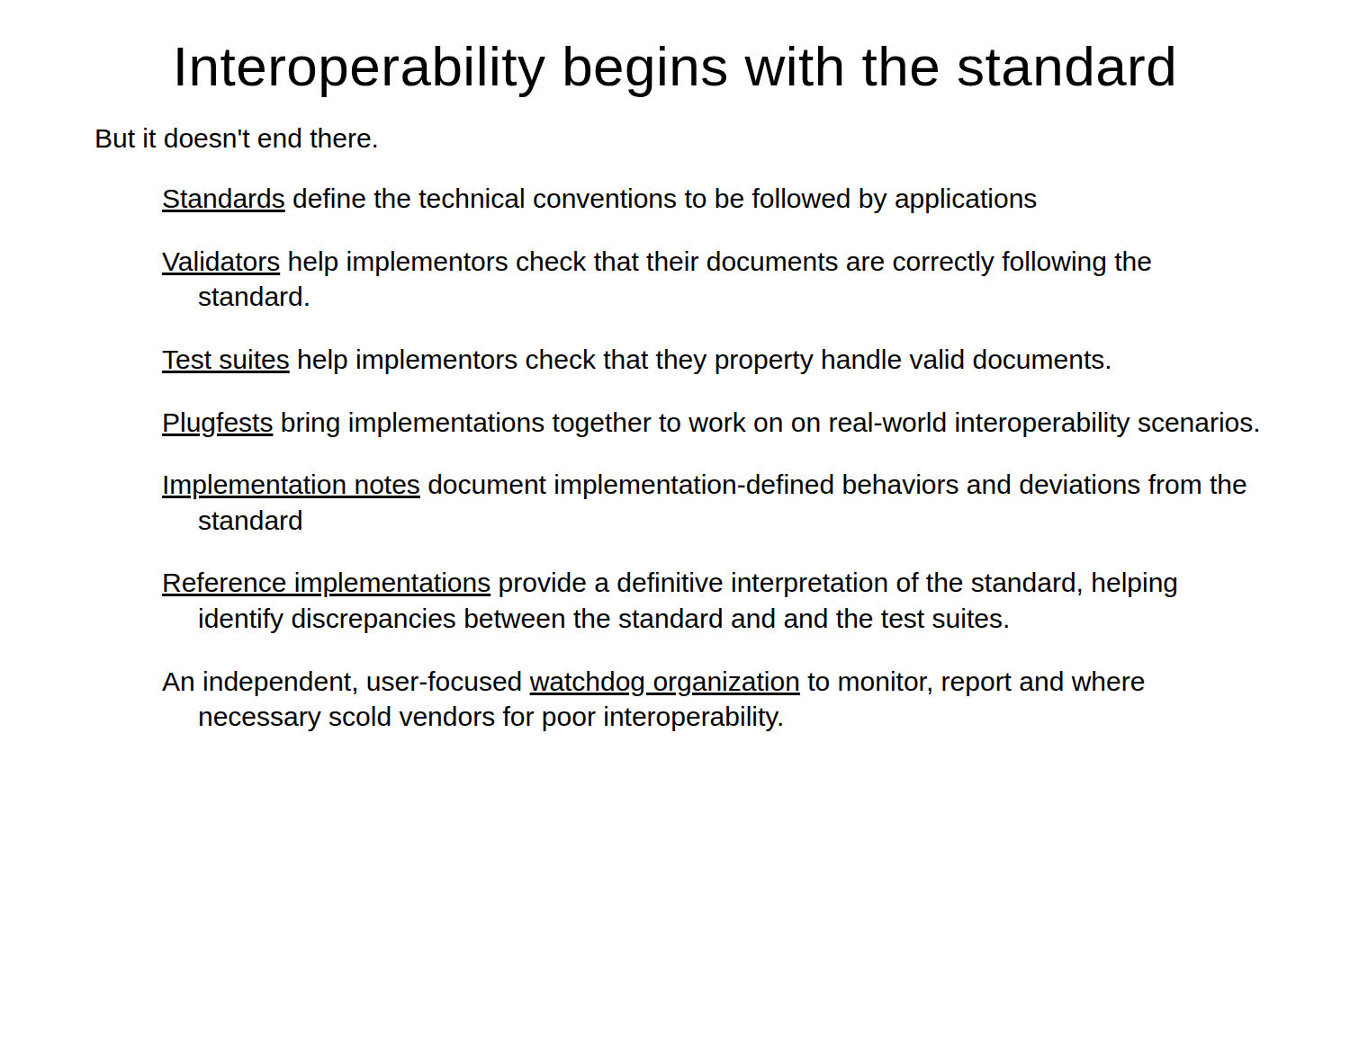Interoperability begins with the standard
But it doesn't end there.
Standards define the technical conventions to be followed by applications
Validators help implementors check that their documents are correctly following the standard.
Test suites help implementors check that they property handle valid documents.
Plugfests bring implementations together to work on on real-world interoperability scenarios.
Implementation notes document implementation-defined behaviors and deviations from the standard
Reference implementations provide a definitive interpretation of the standard, helping identify discrepancies between the standard and and the test suites.
An independent, user-focused watchdog organization to monitor, report and where necessary scold vendors for poor interoperability.